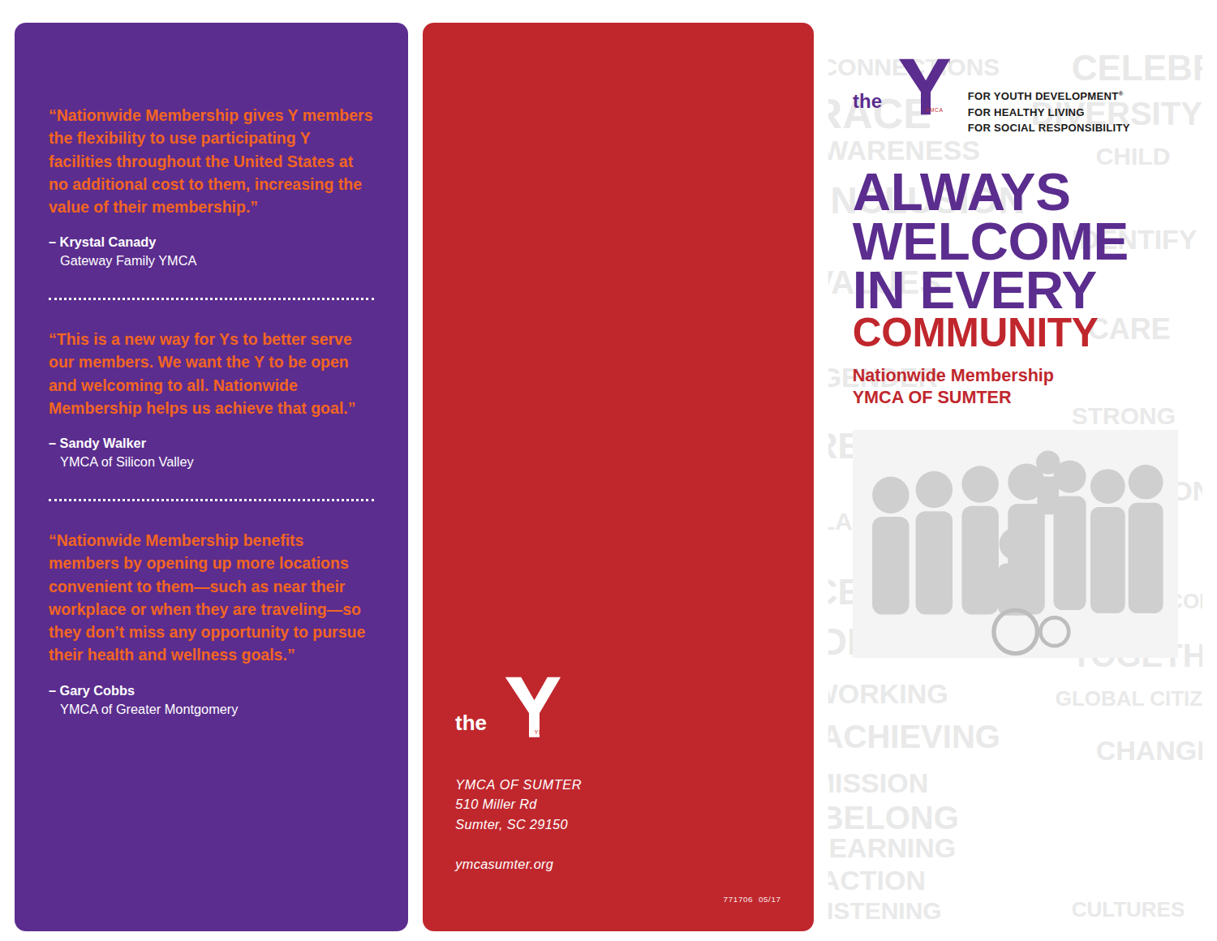“Nationwide Membership gives Y members the flexibility to use participating Y facilities throughout the United States at no additional cost to them, increasing the value of their membership.”
– Krystal Canady Gateway Family YMCA
“This is a new way for Ys to better serve our members. We want the Y to be open and welcoming to all. Nationwide Membership helps us achieve that goal.”
– Sandy Walker YMCA of Silicon Valley
“Nationwide Membership benefits members by opening up more locations convenient to them—such as near their workplace or when they are traveling—so they don’t miss any opportunity to pursue their health and wellness goals.”
– Gary Cobbs YMCA of Greater Montgomery
the YMCA YMCA of Sumter
510 Miller Rd
Sumter, SC 29150
ymcasumter.org
771706 05/17
CONNECTIONS CELEBRATE RACE DIVERSITY AWARENESS CHILD INCLUSION IDENTIFY VALUES CARE GENDER STRONG RELATIONSHIPS MISSION LANGUAGE TOGETHER CELEBRATE STRONG COMMUNITIES DIVERSITY TOGETHER WORKING GLOBAL CITIZEN ACHIEVING CHANGE MISSION BELONG LEARNING ACTION LISTENING CULTURES
the YMCA ®
For Youth Development®
For Healthy Living
For Social Responsibility
Always Welcome In Every Community
Nationwide Membership
YMCA of Sumter